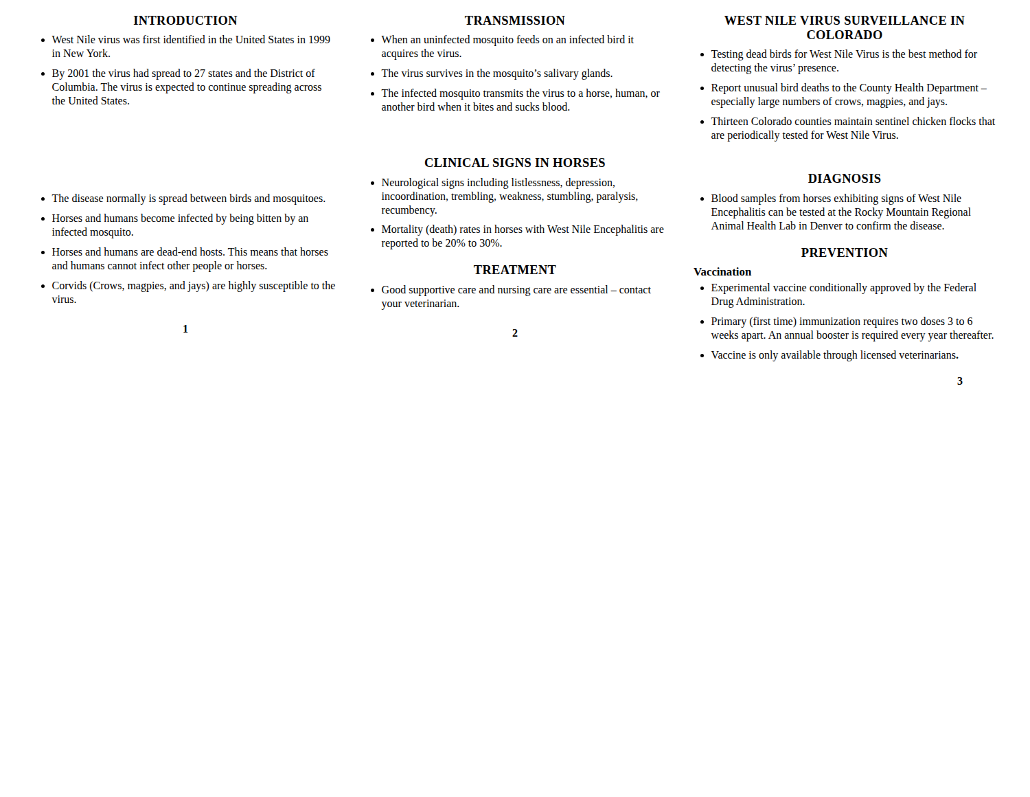INTRODUCTION
West Nile virus was first identified in the United States in 1999 in New York.
By 2001 the virus had spread to 27 states and the District of Columbia. The virus is expected to continue spreading across the United States.
The disease normally is spread between birds and mosquitoes.
Horses and humans become infected by being bitten by an infected mosquito.
Horses and humans are dead-end hosts. This means that horses and humans cannot infect other people or horses.
Corvids (Crows, magpies, and jays) are highly susceptible to the virus.
1
TRANSMISSION
When an uninfected mosquito feeds on an infected bird it acquires the virus.
The virus survives in the mosquito’s salivary glands.
The infected mosquito transmits the virus to a horse, human, or another bird when it bites and sucks blood.
CLINICAL SIGNS IN HORSES
Neurological signs including listlessness, depression, incoordination, trembling, weakness, stumbling, paralysis, recumbency.
Mortality (death) rates in horses with West Nile Encephalitis are reported to be 20% to 30%.
TREATMENT
Good supportive care and nursing care are essential – contact your veterinarian.
2
WEST NILE VIRUS SURVEILLANCE IN COLORADO
Testing dead birds for West Nile Virus is the best method for detecting the virus’ presence.
Report unusual bird deaths to the County Health Department – especially large numbers of crows, magpies, and jays.
Thirteen Colorado counties maintain sentinel chicken flocks that are periodically tested for West Nile Virus.
DIAGNOSIS
Blood samples from horses exhibiting signs of West Nile Encephalitis can be tested at the Rocky Mountain Regional Animal Health Lab in Denver to confirm the disease.
PREVENTION
Vaccination
Experimental vaccine conditionally approved by the Federal Drug Administration.
Primary (first time) immunization requires two doses 3 to 6 weeks apart. An annual booster is required every year thereafter.
Vaccine is only available through licensed veterinarians.
3